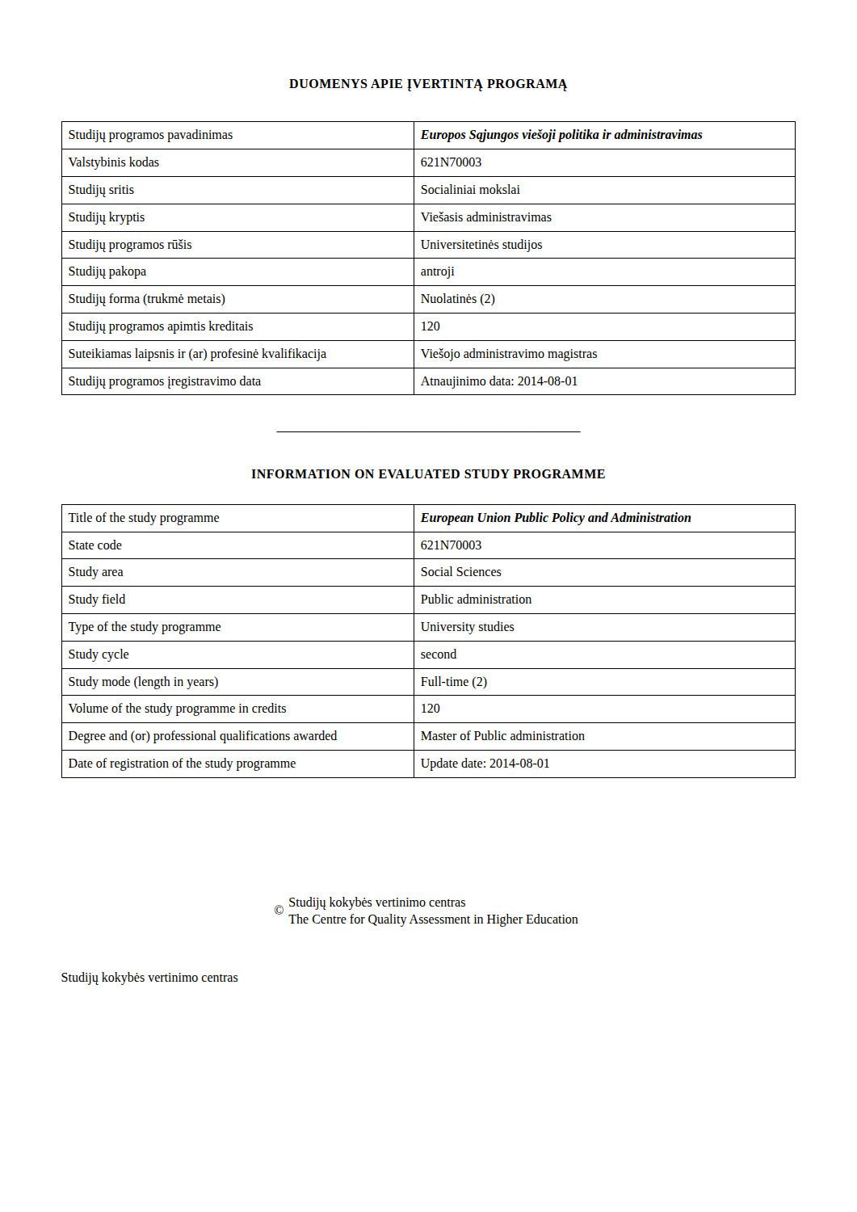DUOMENYS APIE ĮVERTINTĄ PROGRAMĄ
| Studijų programos pavadinimas | Europos Sąjungos viešoji politika ir administravimas |
| Valstybinis kodas | 621N70003 |
| Studijų sritis | Socialiniai mokslai |
| Studijų kryptis | Viešasis administravimas |
| Studijų programos rūšis | Universitetinės studijos |
| Studijų pakopa | antroji |
| Studijų forma (trukmė metais) | Nuolatinės (2) |
| Studijų programos apimtis kreditais | 120 |
| Suteikiamas laipsnis ir (ar) profesinė kvalifikacija | Viešojo administravimo magistras |
| Studijų programos įregistravimo data | Atnaujinimo data: 2014-08-01 |
_______________________________________________
INFORMATION ON EVALUATED STUDY PROGRAMME
| Title of the study programme | European Union Public Policy and Administration |
| State code | 621N70003 |
| Study area | Social Sciences |
| Study field | Public administration |
| Type of the study programme | University studies |
| Study cycle | second |
| Study mode (length in years) | Full-time (2) |
| Volume of the study programme in credits | 120 |
| Degree and (or) professional qualifications awarded | Master of Public administration |
| Date of registration of the study programme | Update date: 2014-08-01 |
| © | Studijų kokybės vertinimo centras |
| The Centre for Quality Assessment in Higher Education |
Studijų kokybės vertinimo centras